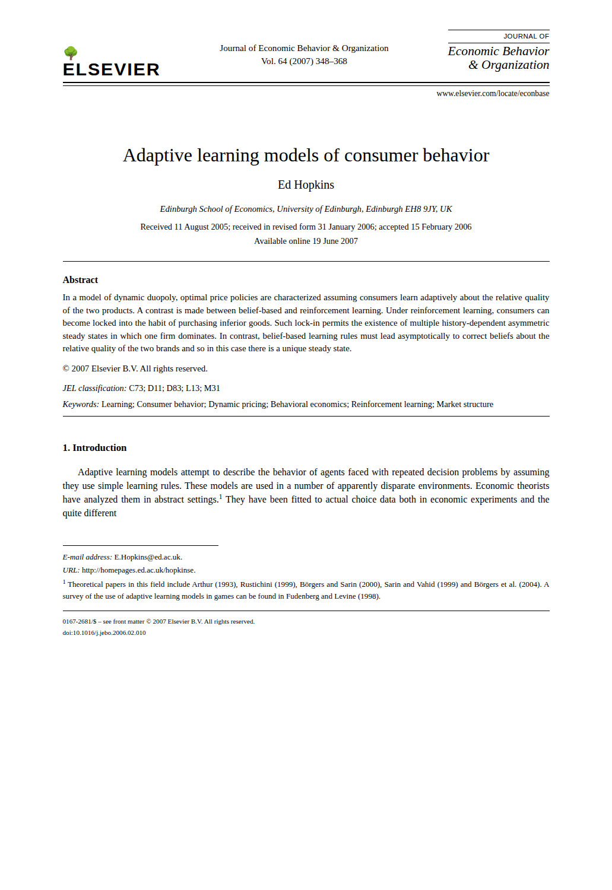🌳
ELSEVIER
Journal of Economic Behavior & Organization Vol. 64 (2007) 348–368
JOURNAL OF
Economic Behavior
& Organization
www.elsevier.com/locate/econbase
Adaptive learning models of consumer behavior
Ed Hopkins
Edinburgh School of Economics, University of Edinburgh, Edinburgh EH8 9JY, UK
Received 11 August 2005; received in revised form 31 January 2006; accepted 15 February 2006
Available online 19 June 2007
Abstract
In a model of dynamic duopoly, optimal price policies are characterized assuming consumers learn adaptively about the relative quality of the two products. A contrast is made between belief-based and reinforcement learning. Under reinforcement learning, consumers can become locked into the habit of purchasing inferior goods. Such lock-in permits the existence of multiple history-dependent asymmetric steady states in which one firm dominates. In contrast, belief-based learning rules must lead asymptotically to correct beliefs about the relative quality of the two brands and so in this case there is a unique steady state.
© 2007 Elsevier B.V. All rights reserved.
JEL classification: C73; D11; D83; L13; M31
Keywords: Learning; Consumer behavior; Dynamic pricing; Behavioral economics; Reinforcement learning; Market structure
1. Introduction
Adaptive learning models attempt to describe the behavior of agents faced with repeated decision problems by assuming they use simple learning rules. These models are used in a number of apparently disparate environments. Economic theorists have analyzed them in abstract settings.1 They have been fitted to actual choice data both in economic experiments and the quite different
E-mail address: E.Hopkins@ed.ac.uk.
URL: http://homepages.ed.ac.uk/hopkinse.
1 Theoretical papers in this field include Arthur (1993), Rustichini (1999), Börgers and Sarin (2000), Sarin and Vahid (1999) and Börgers et al. (2004). A survey of the use of adaptive learning models in games can be found in Fudenberg and Levine (1998).
0167-2681/$ – see front matter © 2007 Elsevier B.V. All rights reserved.
doi:10.1016/j.jebo.2006.02.010